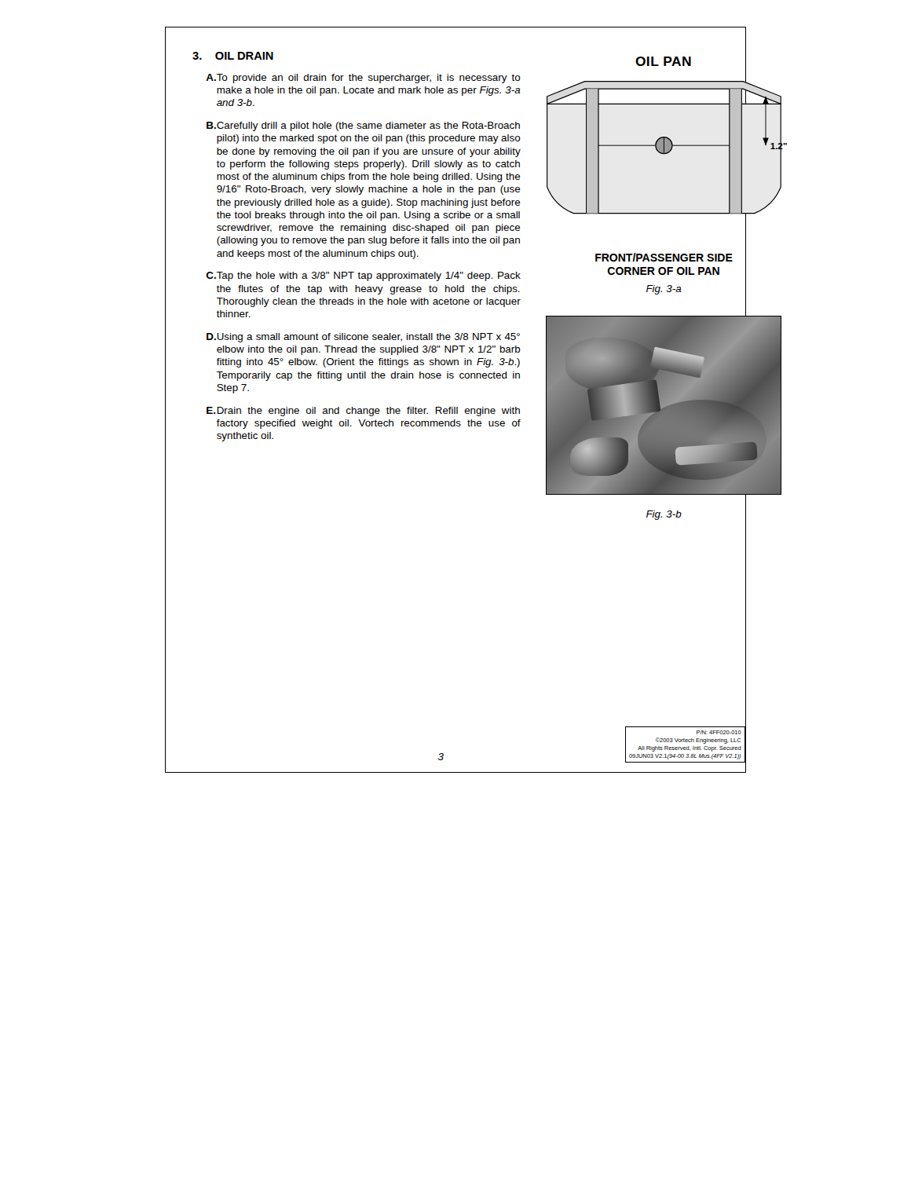3. OIL DRAIN
A. To provide an oil drain for the supercharger, it is necessary to make a hole in the oil pan. Locate and mark hole as per Figs. 3-a and 3-b.
B. Carefully drill a pilot hole (the same diameter as the Rota-Broach pilot) into the marked spot on the oil pan (this procedure may also be done by removing the oil pan if you are unsure of your ability to perform the following steps properly). Drill slowly as to catch most of the aluminum chips from the hole being drilled. Using the 9/16" Roto-Broach, very slowly machine a hole in the pan (use the previously drilled hole as a guide). Stop machining just before the tool breaks through into the oil pan. Using a scribe or a small screwdriver, remove the remaining disc-shaped oil pan piece (allowing you to remove the pan slug before it falls into the oil pan and keeps most of the aluminum chips out).
C. Tap the hole with a 3/8" NPT tap approximately 1/4" deep. Pack the flutes of the tap with heavy grease to hold the chips. Thoroughly clean the threads in the hole with acetone or lacquer thinner.
D. Using a small amount of silicone sealer, install the 3/8 NPT x 45° elbow into the oil pan. Thread the supplied 3/8" NPT x 1/2" barb fitting into 45° elbow. (Orient the fittings as shown in Fig. 3-b.) Temporarily cap the fitting until the drain hose is connected in Step 7.
E. Drain the engine oil and change the filter. Refill engine with factory specified weight oil. Vortech recommends the use of synthetic oil.
OIL PAN
1.2”
FRONT/PASSENGER SIDE
CORNER OF OIL PAN
Fig. 3-a
Fig. 3-b
3
P/N: 4FF020-010
©2003 Vortech Engineering, LLC
All Rights Reserved, Intl. Copr. Secured
09JUN03 V2.1(94-00 3.8L Mus.(4FF V2.1))